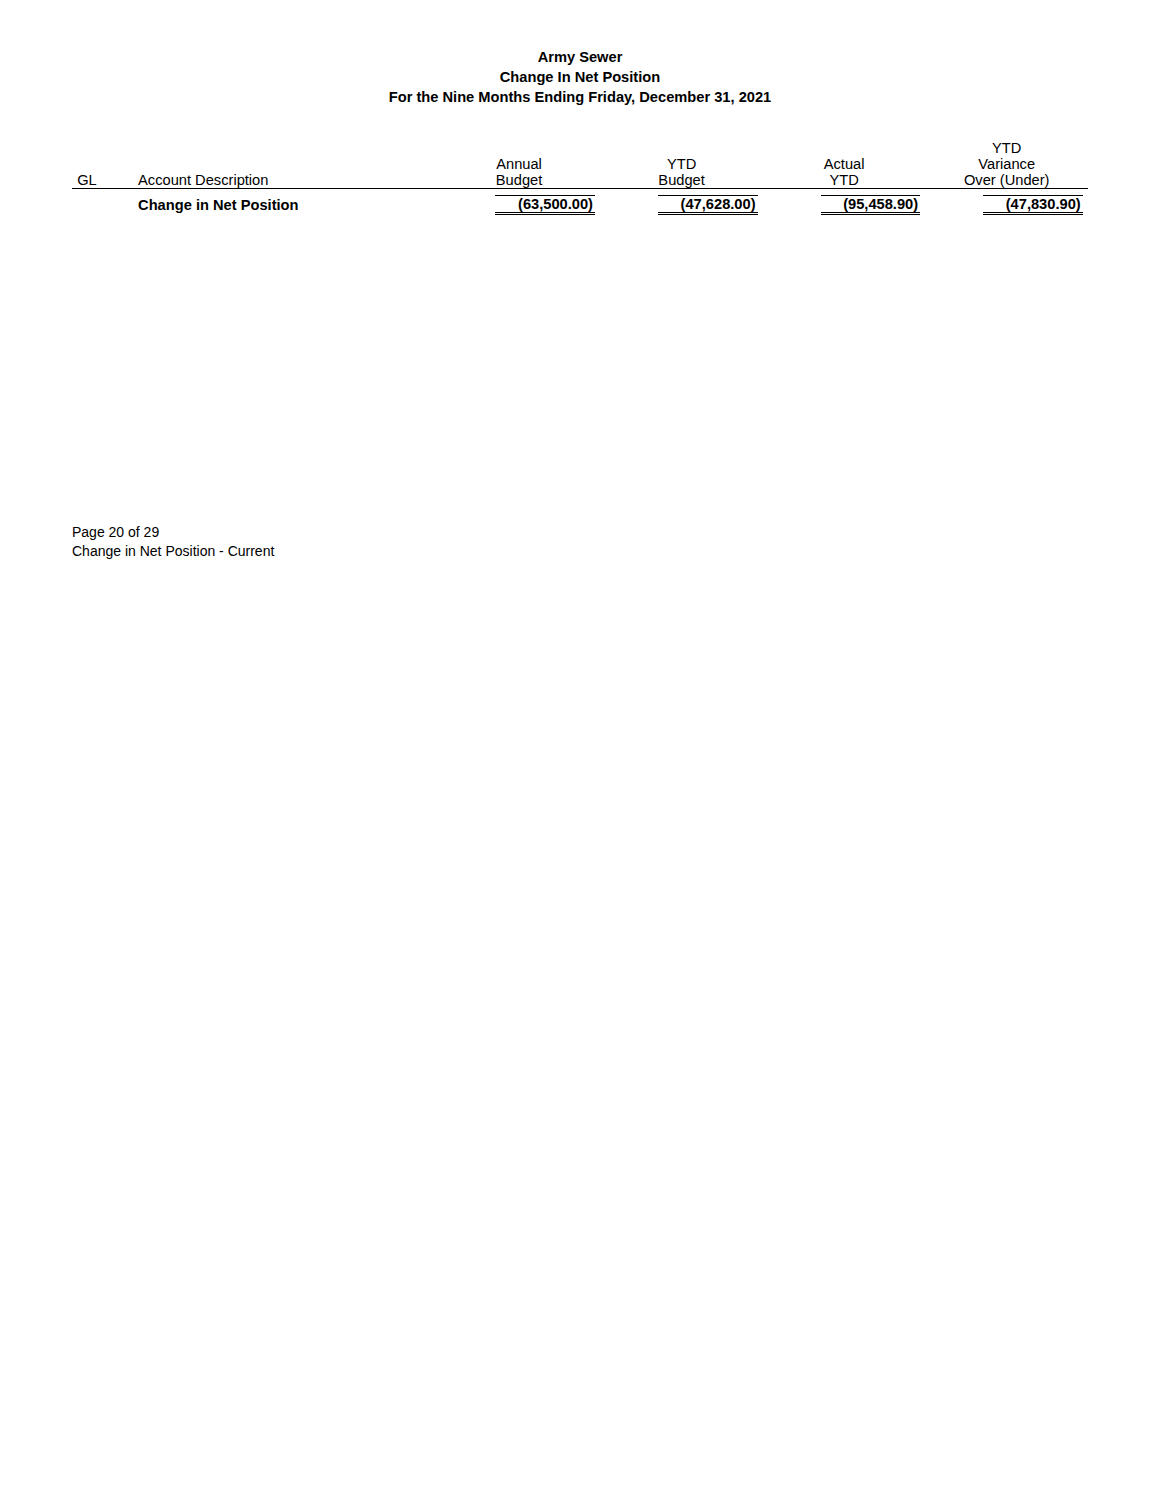Army Sewer
Change In Net Position
For the Nine Months Ending Friday, December 31, 2021
| | | | | | YTD |
| --- | --- | --- | --- | --- | --- |
| | | Annual | YTD | Actual | Variance |
| GL | Account Description | Budget | Budget | YTD | Over (Under) |
| | Change in Net Position | (63,500.00) | (47,628.00) | (95,458.90) | (47,830.90) |
Page 20 of 29
Change in Net Position - Current